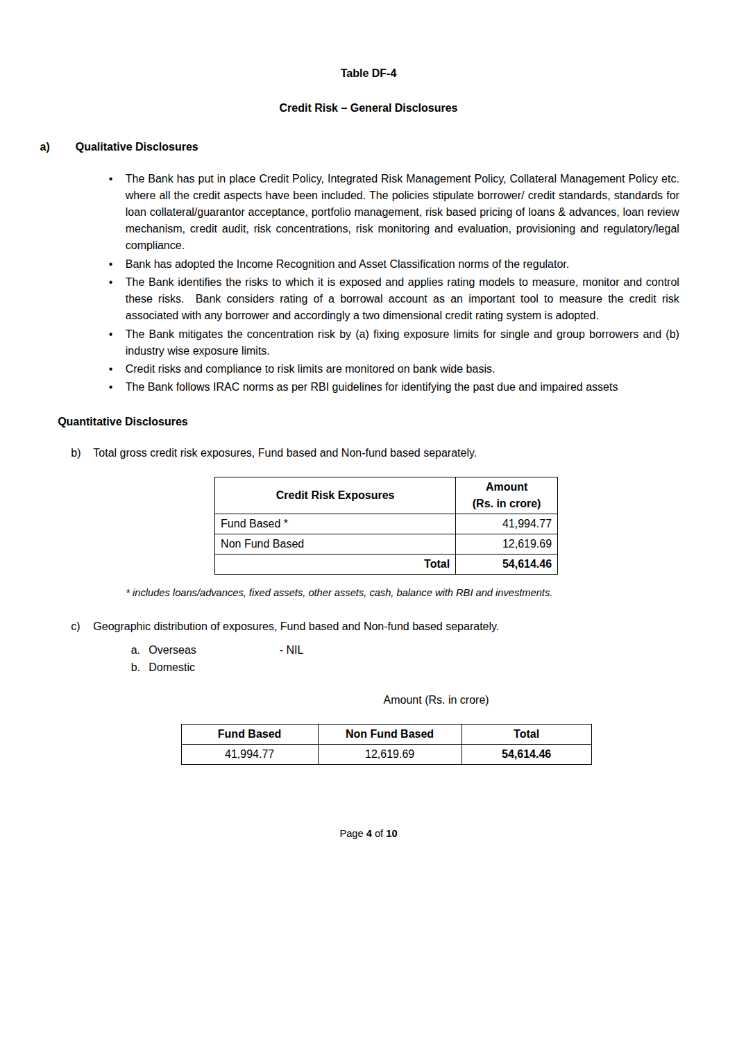Table DF-4
Credit Risk – General Disclosures
a) Qualitative Disclosures
The Bank has put in place Credit Policy, Integrated Risk Management Policy, Collateral Management Policy etc. where all the credit aspects have been included. The policies stipulate borrower/ credit standards, standards for loan collateral/guarantor acceptance, portfolio management, risk based pricing of loans & advances, loan review mechanism, credit audit, risk concentrations, risk monitoring and evaluation, provisioning and regulatory/legal compliance.
Bank has adopted the Income Recognition and Asset Classification norms of the regulator.
The Bank identifies the risks to which it is exposed and applies rating models to measure, monitor and control these risks. Bank considers rating of a borrowal account as an important tool to measure the credit risk associated with any borrower and accordingly a two dimensional credit rating system is adopted.
The Bank mitigates the concentration risk by (a) fixing exposure limits for single and group borrowers and (b) industry wise exposure limits.
Credit risks and compliance to risk limits are monitored on bank wide basis.
The Bank follows IRAC norms as per RBI guidelines for identifying the past due and impaired assets
Quantitative Disclosures
b) Total gross credit risk exposures, Fund based and Non-fund based separately.
| Credit Risk Exposures | Amount (Rs. in crore) |
| --- | --- |
| Fund Based * | 41,994.77 |
| Non Fund Based | 12,619.69 |
| Total | 54,614.46 |
* includes loans/advances, fixed assets, other assets, cash, balance with RBI and investments.
c) Geographic distribution of exposures, Fund based and Non-fund based separately.
a. Overseas- NIL
b. Domestic
Amount (Rs. in crore)
| Fund Based | Non Fund Based | Total |
| --- | --- | --- |
| 41,994.77 | 12,619.69 | 54,614.46 |
Page 4 of 10